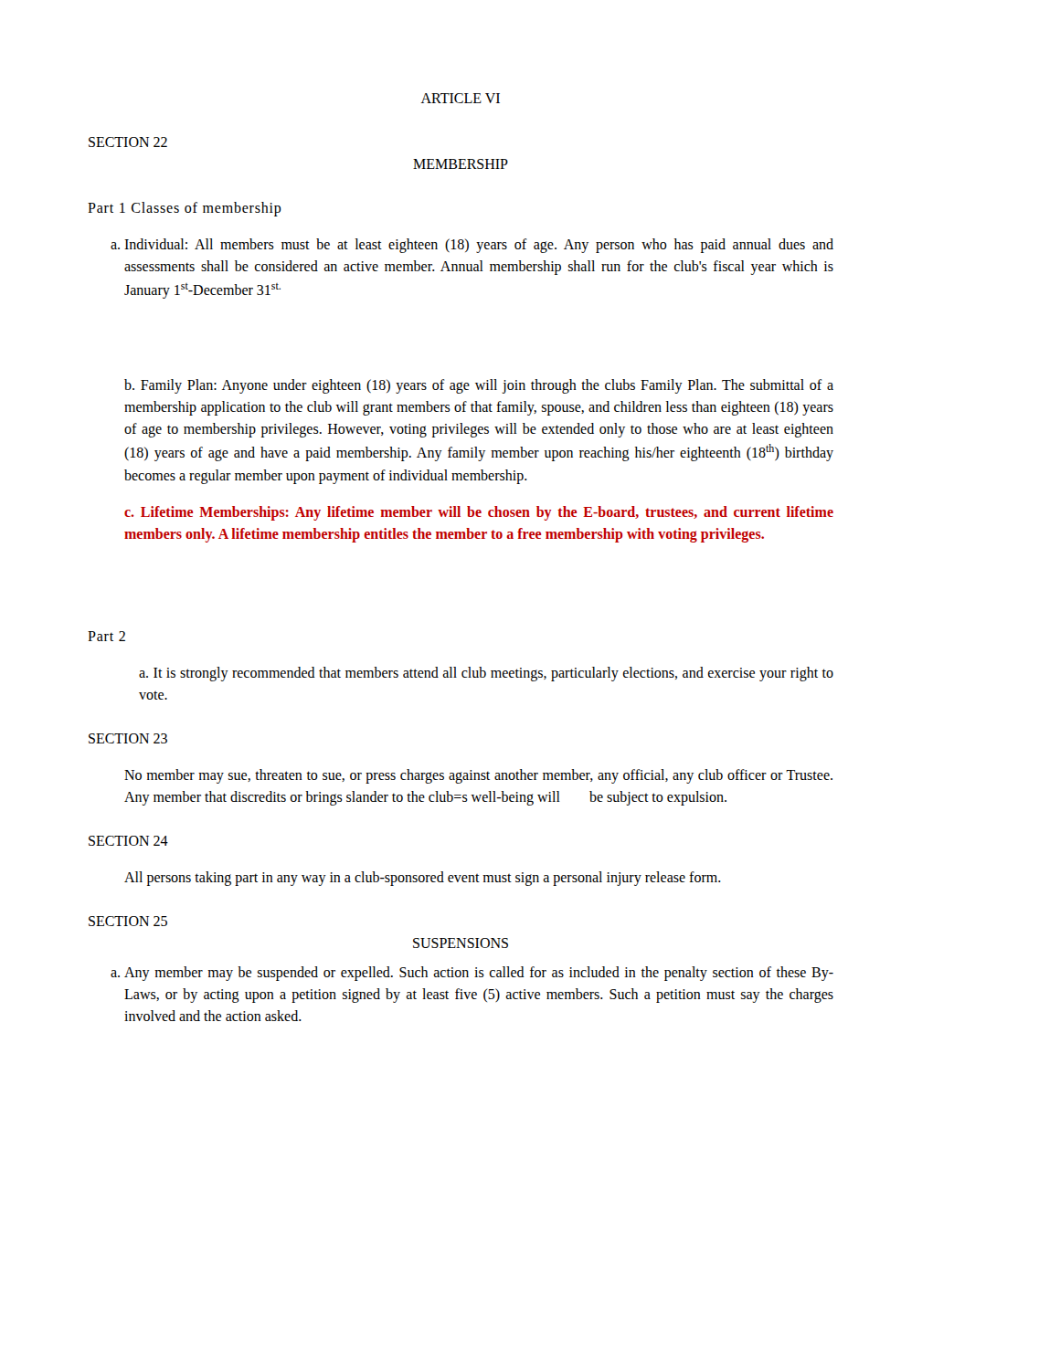ARTICLE VI
SECTION 22
MEMBERSHIP
Part 1 Classes of membership
Individual: All members must be at least eighteen (18) years of age. Any person who has paid annual dues and assessments shall be considered an active member. Annual membership shall run for the club's fiscal year which is January 1st-December 31st.
b. Family Plan: Anyone under eighteen (18) years of age will join through the clubs Family Plan. The submittal of a membership application to the club will grant members of that family, spouse, and children less than eighteen (18) years of age to membership privileges. However, voting privileges will be extended only to those who are at least eighteen (18) years of age and have a paid membership. Any family member upon reaching his/her eighteenth (18th) birthday becomes a regular member upon payment of individual membership.
c. Lifetime Memberships: Any lifetime member will be chosen by the E-board, trustees, and current lifetime members only. A lifetime membership entitles the member to a free membership with voting privileges.
Part 2
a. It is strongly recommended that members attend all club meetings, particularly elections, and exercise your right to vote.
SECTION 23
No member may sue, threaten to sue, or press charges against another member, any official, any club officer or Trustee. Any member that discredits or brings slander to the club=s well-being will be subject to expulsion.
SECTION 24
All persons taking part in any way in a club-sponsored event must sign a personal injury release form.
SECTION 25
SUSPENSIONS
Any member may be suspended or expelled. Such action is called for as included in the penalty section of these By-Laws, or by acting upon a petition signed by at least five (5) active members. Such a petition must say the charges involved and the action asked.